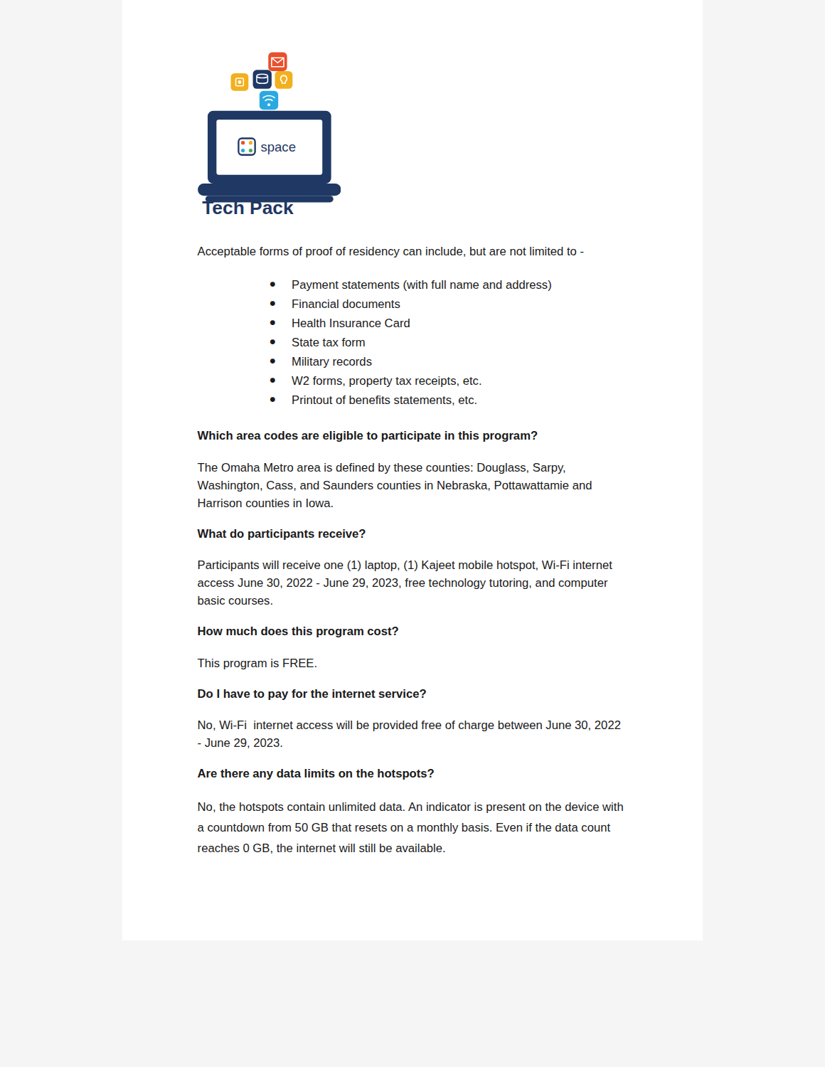space Tech Pack
Acceptable forms of proof of residency can include, but are not limited to -
Payment statements (with full name and address)
Financial documents
Health Insurance Card
State tax form
Military records
W2 forms, property tax receipts, etc.
Printout of benefits statements, etc.
Which area codes are eligible to participate in this program?
The Omaha Metro area is defined by these counties: Douglass, Sarpy, Washington, Cass, and Saunders counties in Nebraska, Pottawattamie and Harrison counties in Iowa.
What do participants receive?
Participants will receive one (1) laptop, (1) Kajeet mobile hotspot, Wi-Fi internet access June 30, 2022 - June 29, 2023, free technology tutoring, and computer basic courses.
How much does this program cost?
This program is FREE.
Do I have to pay for the internet service?
No, Wi-Fi internet access will be provided free of charge between June 30, 2022 - June 29, 2023.
Are there any data limits on the hotspots?
No, the hotspots contain unlimited data. An indicator is present on the device with a countdown from 50 GB that resets on a monthly basis. Even if the data count reaches 0 GB, the internet will still be available.